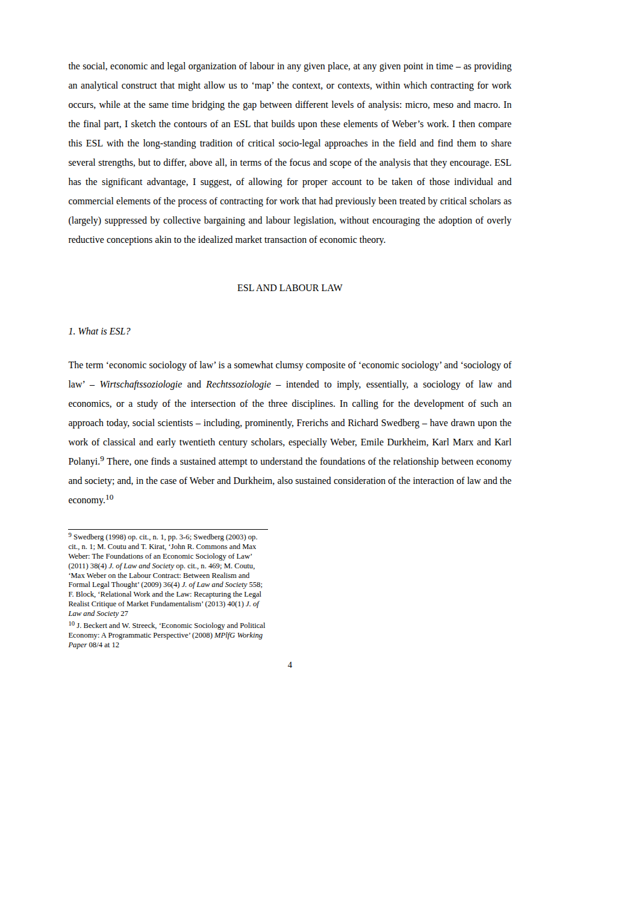the social, economic and legal organization of labour in any given place, at any given point in time – as providing an analytical construct that might allow us to ‘map’ the context, or contexts, within which contracting for work occurs, while at the same time bridging the gap between different levels of analysis: micro, meso and macro. In the final part, I sketch the contours of an ESL that builds upon these elements of Weber’s work. I then compare this ESL with the long-standing tradition of critical socio-legal approaches in the field and find them to share several strengths, but to differ, above all, in terms of the focus and scope of the analysis that they encourage. ESL has the significant advantage, I suggest, of allowing for proper account to be taken of those individual and commercial elements of the process of contracting for work that had previously been treated by critical scholars as (largely) suppressed by collective bargaining and labour legislation, without encouraging the adoption of overly reductive conceptions akin to the idealized market transaction of economic theory.
ESL and Labour Law
1. What is ESL?
The term ‘economic sociology of law’ is a somewhat clumsy composite of ‘economic sociology’ and ‘sociology of law’ – Wirtschaftssoziologie and Rechtssoziologie – intended to imply, essentially, a sociology of law and economics, or a study of the intersection of the three disciplines. In calling for the development of such an approach today, social scientists – including, prominently, Frerichs and Richard Swedberg – have drawn upon the work of classical and early twentieth century scholars, especially Weber, Emile Durkheim, Karl Marx and Karl Polanyi.9 There, one finds a sustained attempt to understand the foundations of the relationship between economy and society; and, in the case of Weber and Durkheim, also sustained consideration of the interaction of law and the economy.10
9 Swedberg (1998) op. cit., n. 1, pp. 3-6; Swedberg (2003) op. cit., n. 1; M. Coutu and T. Kirat, ‘John R. Commons and Max Weber: The Foundations of an Economic Sociology of Law’ (2011) 38(4) J. of Law and Society op. cit., n. 469; M. Coutu, ‘Max Weber on the Labour Contract: Between Realism and Formal Legal Thought’ (2009) 36(4) J. of Law and Society 558; F. Block, ‘Relational Work and the Law: Recapturing the Legal Realist Critique of Market Fundamentalism’ (2013) 40(1) J. of Law and Society 27
10 J. Beckert and W. Streeck, ‘Economic Sociology and Political Economy: A Programmatic Perspective’ (2008) MPlfG Working Paper 08/4 at 12
4